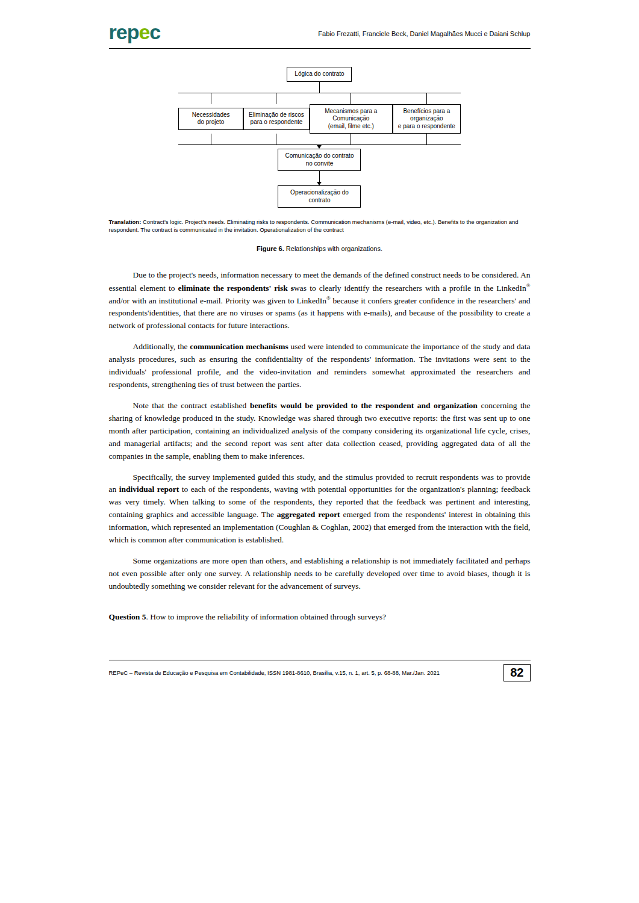repec
Fabio Frezatti, Franciele Beck, Daniel Magalhães Mucci e Daiani Schlup
| Lógica do contrato |
| Necessidades do projeto | Eliminação de riscos para o respondente | Mecanismos para a Comunicação (email, filme etc.) | Benefícios para a organização e para o respondente |
| Comunicação do contrato no convite |
| Operacionalização do contrato |
Translation: Contract's logic. Project's needs. Eliminating risks to respondents. Communication mechanisms (e-mail, video, etc.). Benefits to the organization and respondent. The contract is communicated in the invitation. Operationalization of the contract
Figure 6. Relationships with organizations.
Due to the project's needs, information necessary to meet the demands of the defined construct needs to be considered. An essential element to eliminate the respondents' risk swas to clearly identify the researchers with a profile in the LinkedIn® and/or with an institutional e-mail. Priority was given to LinkedIn® because it confers greater confidence in the researchers' and respondents'identities, that there are no viruses or spams (as it happens with e-mails), and because of the possibility to create a network of professional contacts for future interactions.
Additionally, the communication mechanisms used were intended to communicate the importance of the study and data analysis procedures, such as ensuring the confidentiality of the respondents' information. The invitations were sent to the individuals' professional profile, and the video-invitation and reminders somewhat approximated the researchers and respondents, strengthening ties of trust between the parties.
Note that the contract established benefits would be provided to the respondent and organization concerning the sharing of knowledge produced in the study. Knowledge was shared through two executive reports: the first was sent up to one month after participation, containing an individualized analysis of the company considering its organizational life cycle, crises, and managerial artifacts; and the second report was sent after data collection ceased, providing aggregated data of all the companies in the sample, enabling them to make inferences.
Specifically, the survey implemented guided this study, and the stimulus provided to recruit respondents was to provide an individual report to each of the respondents, waving with potential opportunities for the organization's planning; feedback was very timely. When talking to some of the respondents, they reported that the feedback was pertinent and interesting, containing graphics and accessible language. The aggregated report emerged from the respondents' interest in obtaining this information, which represented an implementation (Coughlan & Coghlan, 2002) that emerged from the interaction with the field, which is common after communication is established.
Some organizations are more open than others, and establishing a relationship is not immediately facilitated and perhaps not even possible after only one survey. A relationship needs to be carefully developed over time to avoid biases, though it is undoubtedly something we consider relevant for the advancement of surveys.
Question 5. How to improve the reliability of information obtained through surveys?
REPeC – Revista de Educação e Pesquisa em Contabilidade, ISSN 1981-8610, Brasília, v.15, n. 1, art. 5, p. 68-88, Mar./Jan. 2021
82